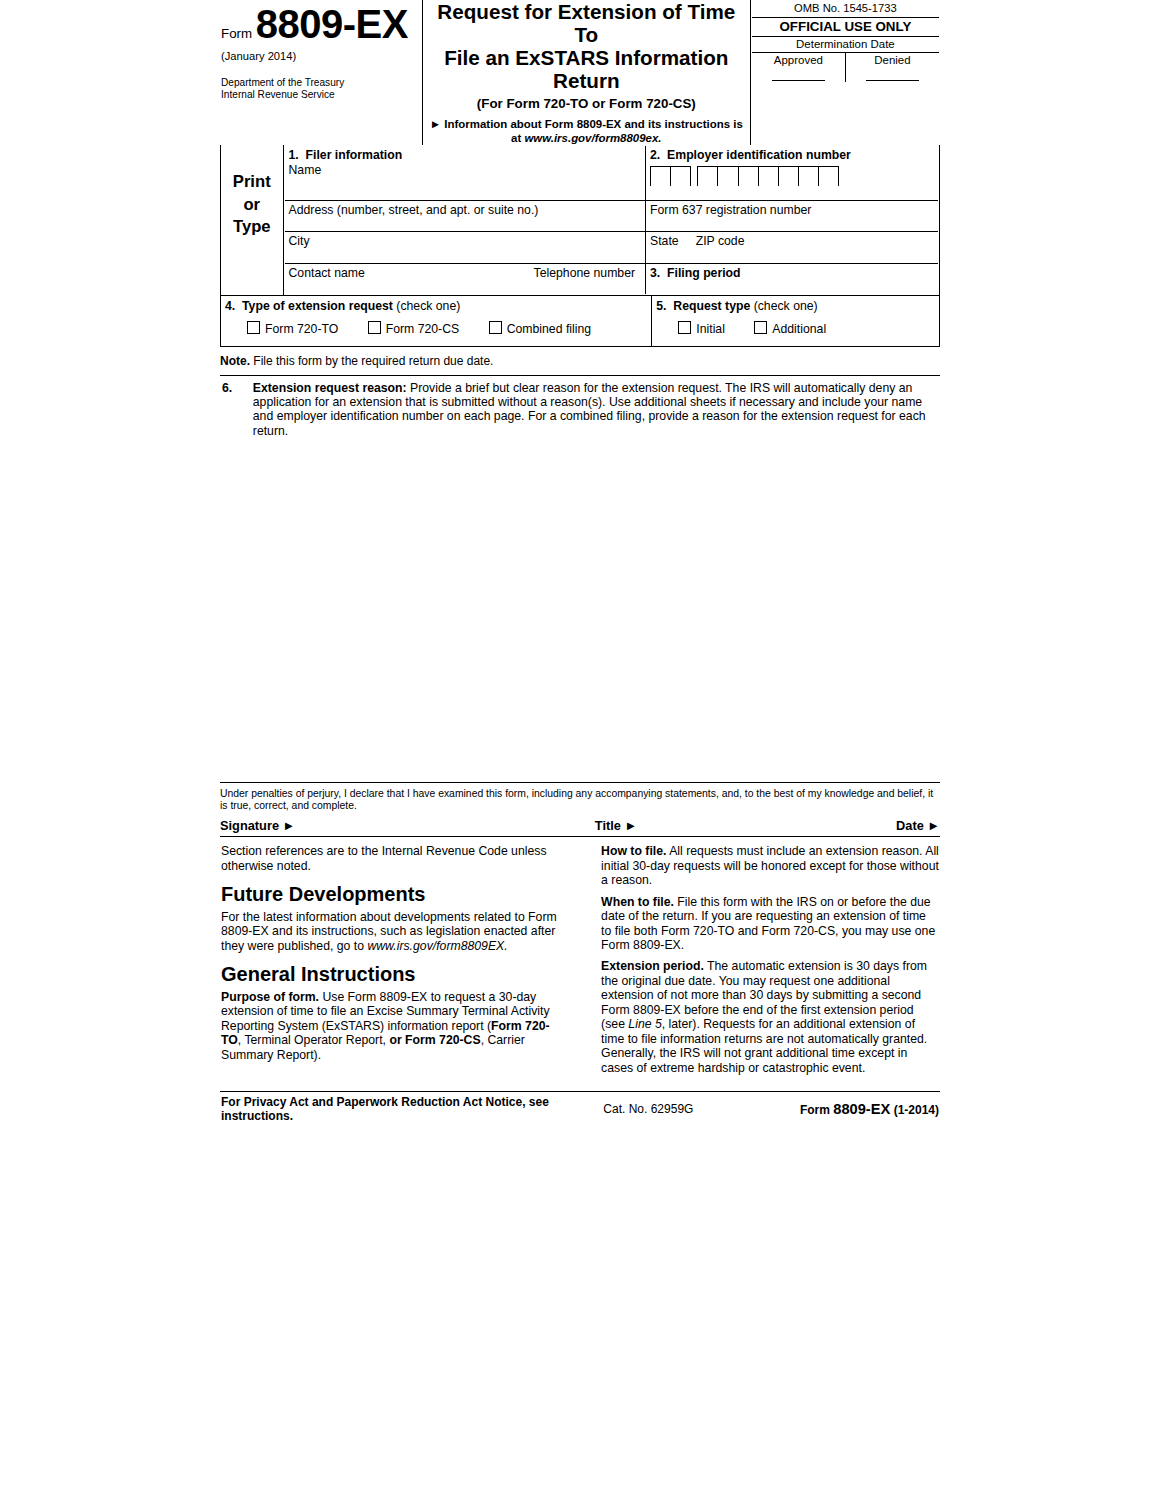| Form 8809-EX (January 2014) Department of the Treasury Internal Revenue Service | Request for Extension of Time To File an ExSTARS Information Return (For Form 720-TO or Form 720-CS) ► Information about Form 8809-EX and its instructions is at www.irs.gov/form8809ex. | OMB No. 1545-1733 OFFICIAL USE ONLY Determination Date / Approved / Denied / |
| Print or Type | / 1. Filer information Name / 2. Employer identification number / / Address (number, street, and apt. or suite no.) / Form 637 registration number / / City / State ZIP code / / / Contact name / Telephone number / / 3. Filing period / |
| 4. Type of extension request (check one) Form 720-TO Form 720-CS Combined filing | 5. Request type (check one) Initial Additional |
Note. File this form by the required return due date.
| 6. | Extension request reason: Provide a brief but clear reason for the extension request. The IRS will automatically deny an application for an extension that is submitted without a reason(s). Use additional sheets if necessary and include your name and employer identification number on each page. For a combined filing, provide a reason for the extension request for each return. |
Under penalties of perjury, I declare that I have examined this form, including any accompanying statements, and, to the best of my knowledge and belief, it is true, correct, and complete.
| Signature ► | Title ► | Date ► |
| Section references are to the Internal Revenue Code unless otherwise noted. Future Developments For the latest information about developments related to Form 8809-EX and its instructions, such as legislation enacted after they were published, go to www.irs.gov/form8809EX. General Instructions Purpose of form. Use Form 8809-EX to request a 30-day extension of time to file an Excise Summary Terminal Activity Reporting System (ExSTARS) information report ( Form 720-TO , Terminal Operator Report, or Form 720-CS , Carrier Summary Report). | How to file. All requests must include an extension reason. All initial 30-day requests will be honored except for those without a reason. When to file. File this form with the IRS on or before the due date of the return. If you are requesting an extension of time to file both Form 720-TO and Form 720-CS, you may use one Form 8809-EX. Extension period. The automatic extension is 30 days from the original due date. You may request one additional extension of not more than 30 days by submitting a second Form 8809-EX before the end of the first extension period (see Line 5 , later). Requests for an additional extension of time to file information returns are not automatically granted. Generally, the IRS will not grant additional time except in cases of extreme hardship or catastrophic event. |
| For Privacy Act and Paperwork Reduction Act Notice, see instructions. | Cat. No. 62959G | Form 8809-EX (1-2014) |